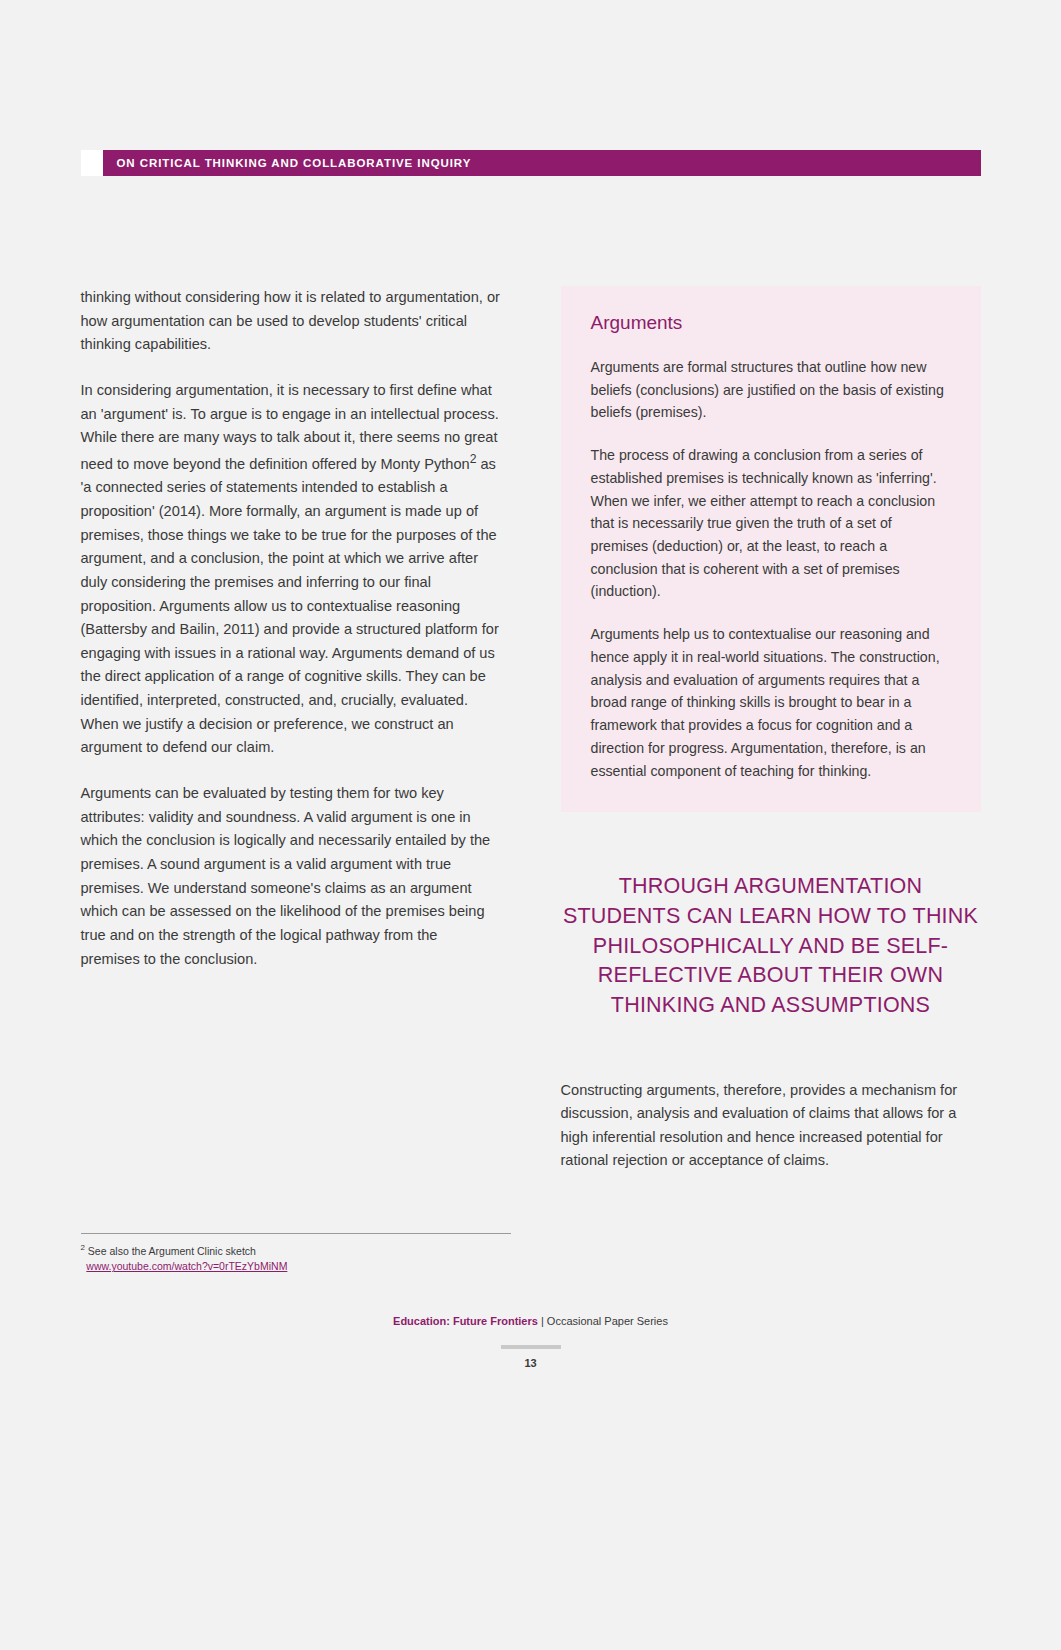On critical thinking and collaborative inquiry
thinking without considering how it is related to argumentation, or how argumentation can be used to develop students' critical thinking capabilities.
In considering argumentation, it is necessary to first define what an 'argument' is. To argue is to engage in an intellectual process. While there are many ways to talk about it, there seems no great need to move beyond the definition offered by Monty Python2 as 'a connected series of statements intended to establish a proposition' (2014). More formally, an argument is made up of premises, those things we take to be true for the purposes of the argument, and a conclusion, the point at which we arrive after duly considering the premises and inferring to our final proposition. Arguments allow us to contextualise reasoning (Battersby and Bailin, 2011) and provide a structured platform for engaging with issues in a rational way. Arguments demand of us the direct application of a range of cognitive skills. They can be identified, interpreted, constructed, and, crucially, evaluated. When we justify a decision or preference, we construct an argument to defend our claim.
Arguments can be evaluated by testing them for two key attributes: validity and soundness. A valid argument is one in which the conclusion is logically and necessarily entailed by the premises. A sound argument is a valid argument with true premises. We understand someone's claims as an argument which can be assessed on the likelihood of the premises being true and on the strength of the logical pathway from the premises to the conclusion.
Arguments
Arguments are formal structures that outline how new beliefs (conclusions) are justified on the basis of existing beliefs (premises).
The process of drawing a conclusion from a series of established premises is technically known as 'inferring'. When we infer, we either attempt to reach a conclusion that is necessarily true given the truth of a set of premises (deduction) or, at the least, to reach a conclusion that is coherent with a set of premises (induction).
Arguments help us to contextualise our reasoning and hence apply it in real-world situations. The construction, analysis and evaluation of arguments requires that a broad range of thinking skills is brought to bear in a framework that provides a focus for cognition and a direction for progress. Argumentation, therefore, is an essential component of teaching for thinking.
Through argumentation students can learn how to think philosophically and be self-reflective about their own thinking and assumptions
Constructing arguments, therefore, provides a mechanism for discussion, analysis and evaluation of claims that allows for a high inferential resolution and hence increased potential for rational rejection or acceptance of claims.
2 See also the Argument Clinic sketch
www.youtube.com/watch?v=0rTEzYbMiNM
Education: Future Frontiers | Occasional Paper Series
13